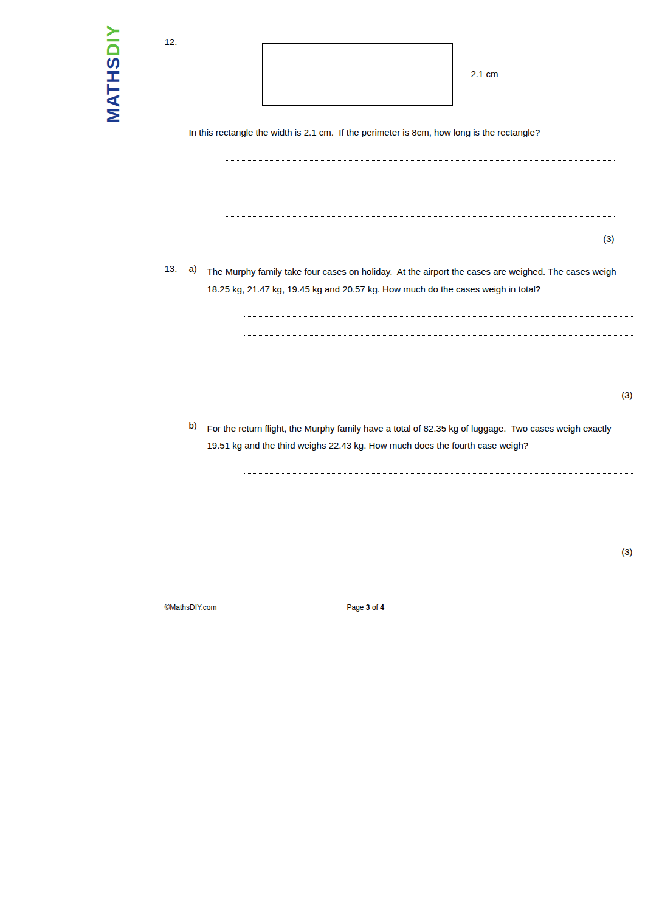MATHS DIY
12.
2.1 cm
In this rectangle the width is 2.1 cm. If the perimeter is 8cm, how long is the rectangle?
(3)
13.
a)
The Murphy family take four cases on holiday. At the airport the cases are weighed. The cases weigh 18.25 kg, 21.47 kg, 19.45 kg and 20.57 kg. How much do the cases weigh in total?
(3)
b)
For the return flight, the Murphy family have a total of 82.35 kg of luggage. Two cases weigh exactly 19.51 kg and the third weighs 22.43 kg. How much does the fourth case weigh?
(3)
©MathsDIY.com
Page 3 of 4